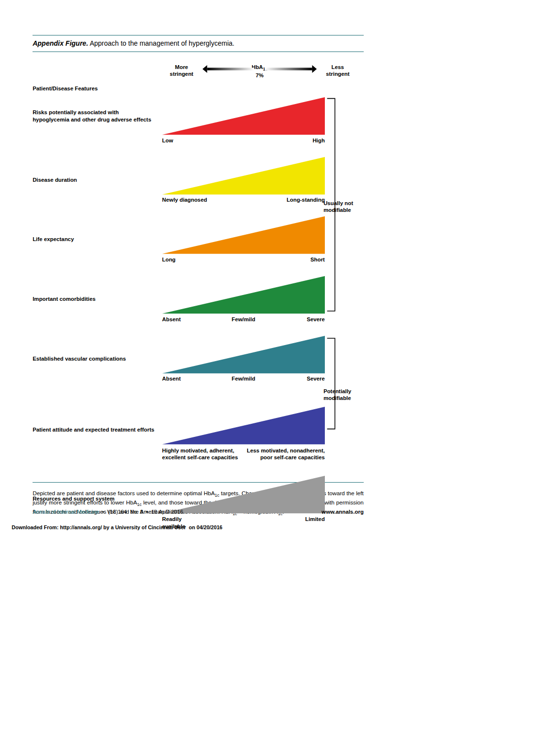Appendix Figure. Approach to the management of hyperglycemia.
More
stringent
HbA1c
7%
Less
stringent
Patient/Disease Features
Risks potentially associated with hypoglycemia and other drug adverse effects
Low High
Disease duration
Newly diagnosed Long-standing
Life expectancy
Long Short
Important comorbidities
Absent Few/mild Severe
Established vascular complications
Absent Few/mild Severe
Patient attitude and expected treatment efforts
Highly motivated, adherent,
excellent self-care capacities Less motivated, nonadherent,
poor self-care capacities
Resources and support system
Readily
available Limited
Usually not
modifiable
Potentially
modifiable
Depicted are patient and disease factors used to determine optimal HbA1c targets. Characteristics and predicaments toward the left justify more stringent efforts to lower HbA1c level, and those toward the right suggest less stringent efforts. Adapted with permission from Inzucchi and colleagues (18) and the American Diabetes Association. HbA1c = hemoglobin A1c.
Annals of Internal Medicine • Vol. 164 No. 8 • 19 April 2016
www.annals.org
Downloaded From: http://annals.org/ by a University of Cincinnati User on 04/20/2016